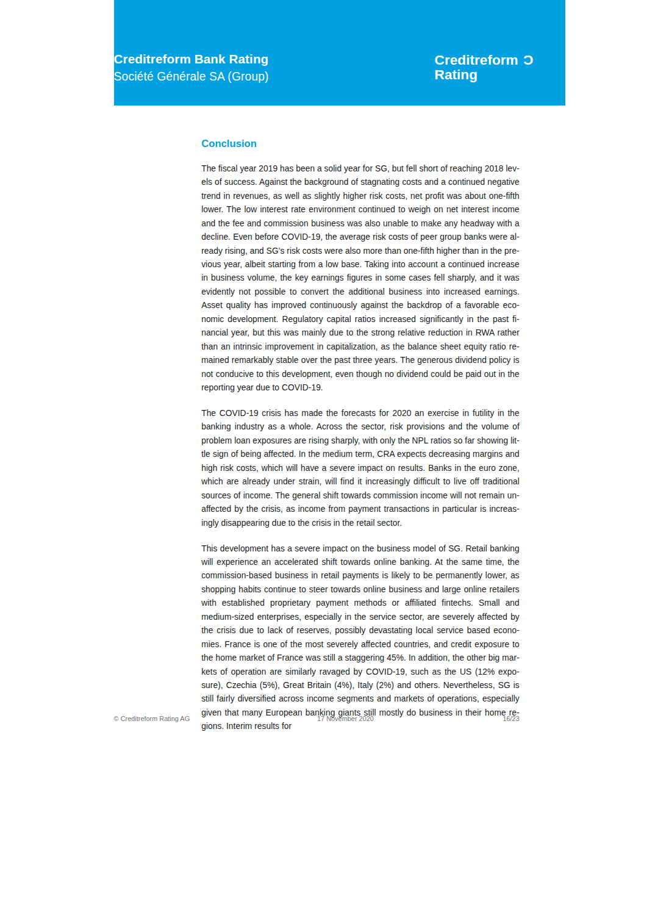Creditreform Bank Rating
Société Générale SA (Group)
Creditreform C Rating
Conclusion
The fiscal year 2019 has been a solid year for SG, but fell short of reaching 2018 levels of success. Against the background of stagnating costs and a continued negative trend in revenues, as well as slightly higher risk costs, net profit was about one-fifth lower. The low interest rate environment continued to weigh on net interest income and the fee and commission business was also unable to make any headway with a decline. Even before COVID-19, the average risk costs of peer group banks were already rising, and SG's risk costs were also more than one-fifth higher than in the previous year, albeit starting from a low base. Taking into account a continued increase in business volume, the key earnings figures in some cases fell sharply, and it was evidently not possible to convert the additional business into increased earnings. Asset quality has improved continuously against the backdrop of a favorable economic development. Regulatory capital ratios increased significantly in the past financial year, but this was mainly due to the strong relative reduction in RWA rather than an intrinsic improvement in capitalization, as the balance sheet equity ratio remained remarkably stable over the past three years. The generous dividend policy is not conducive to this development, even though no dividend could be paid out in the reporting year due to COVID-19.
The COVID-19 crisis has made the forecasts for 2020 an exercise in futility in the banking industry as a whole. Across the sector, risk provisions and the volume of problem loan exposures are rising sharply, with only the NPL ratios so far showing little sign of being affected. In the medium term, CRA expects decreasing margins and high risk costs, which will have a severe impact on results. Banks in the euro zone, which are already under strain, will find it increasingly difficult to live off traditional sources of income. The general shift towards commission income will not remain unaffected by the crisis, as income from payment transactions in particular is increasingly disappearing due to the crisis in the retail sector.
This development has a severe impact on the business model of SG. Retail banking will experience an accelerated shift towards online banking. At the same time, the commission-based business in retail payments is likely to be permanently lower, as shopping habits continue to steer towards online business and large online retailers with established proprietary payment methods or affiliated fintechs. Small and medium-sized enterprises, especially in the service sector, are severely affected by the crisis due to lack of reserves, possibly devastating local service based economies. France is one of the most severely affected countries, and credit exposure to the home market of France was still a staggering 45%. In addition, the other big markets of operation are similarly ravaged by COVID-19, such as the US (12% exposure), Czechia (5%), Great Britain (4%), Italy (2%) and others. Nevertheless, SG is still fairly diversified across income segments and markets of operations, especially given that many European banking giants still mostly do business in their home regions. Interim results for
© Creditreform Rating AG
17 November 2020
16/23